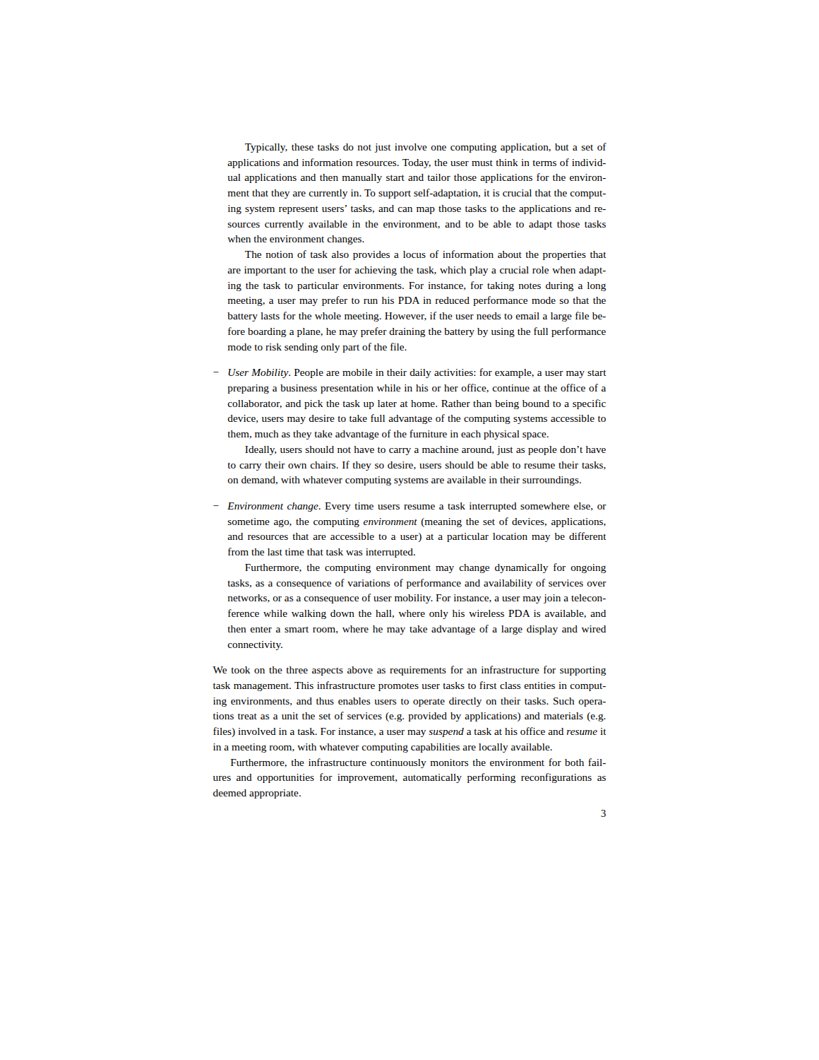Typically, these tasks do not just involve one computing application, but a set of applications and information resources. Today, the user must think in terms of individual applications and then manually start and tailor those applications for the environment that they are currently in. To support self-adaptation, it is crucial that the computing system represent users’ tasks, and can map those tasks to the applications and resources currently available in the environment, and to be able to adapt those tasks when the environment changes.
The notion of task also provides a locus of information about the properties that are important to the user for achieving the task, which play a crucial role when adapting the task to particular environments. For instance, for taking notes during a long meeting, a user may prefer to run his PDA in reduced performance mode so that the battery lasts for the whole meeting. However, if the user needs to email a large file before boarding a plane, he may prefer draining the battery by using the full performance mode to risk sending only part of the file.
−
User Mobility. People are mobile in their daily activities: for example, a user may start preparing a business presentation while in his or her office, continue at the office of a collaborator, and pick the task up later at home. Rather than being bound to a specific device, users may desire to take full advantage of the computing systems accessible to them, much as they take advantage of the furniture in each physical space.
Ideally, users should not have to carry a machine around, just as people don’t have to carry their own chairs. If they so desire, users should be able to resume their tasks, on demand, with whatever computing systems are available in their surroundings.
−
Environment change. Every time users resume a task interrupted somewhere else, or sometime ago, the computing environment (meaning the set of devices, applications, and resources that are accessible to a user) at a particular location may be different from the last time that task was interrupted.
Furthermore, the computing environment may change dynamically for ongoing tasks, as a consequence of variations of performance and availability of services over networks, or as a consequence of user mobility. For instance, a user may join a teleconference while walking down the hall, where only his wireless PDA is available, and then enter a smart room, where he may take advantage of a large display and wired connectivity.
We took on the three aspects above as requirements for an infrastructure for supporting task management. This infrastructure promotes user tasks to first class entities in computing environments, and thus enables users to operate directly on their tasks. Such operations treat as a unit the set of services (e.g. provided by applications) and materials (e.g. files) involved in a task. For instance, a user may suspend a task at his office and resume it in a meeting room, with whatever computing capabilities are locally available.
Furthermore, the infrastructure continuously monitors the environment for both failures and opportunities for improvement, automatically performing reconfigurations as deemed appropriate.
3